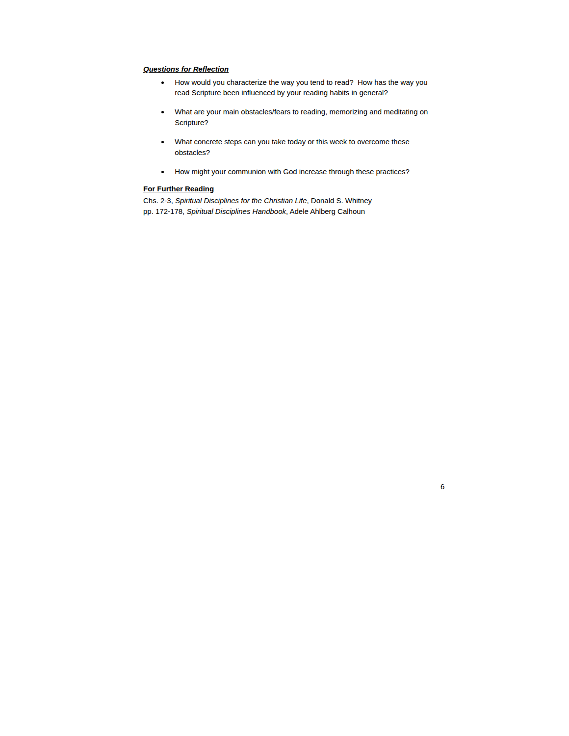Questions for Reflection
How would you characterize the way you tend to read? How has the way you read Scripture been influenced by your reading habits in general?
What are your main obstacles/fears to reading, memorizing and meditating on Scripture?
What concrete steps can you take today or this week to overcome these obstacles?
How might your communion with God increase through these practices?
For Further Reading
Chs. 2-3, Spiritual Disciplines for the Christian Life, Donald S. Whitney
pp. 172-178, Spiritual Disciplines Handbook, Adele Ahlberg Calhoun
6